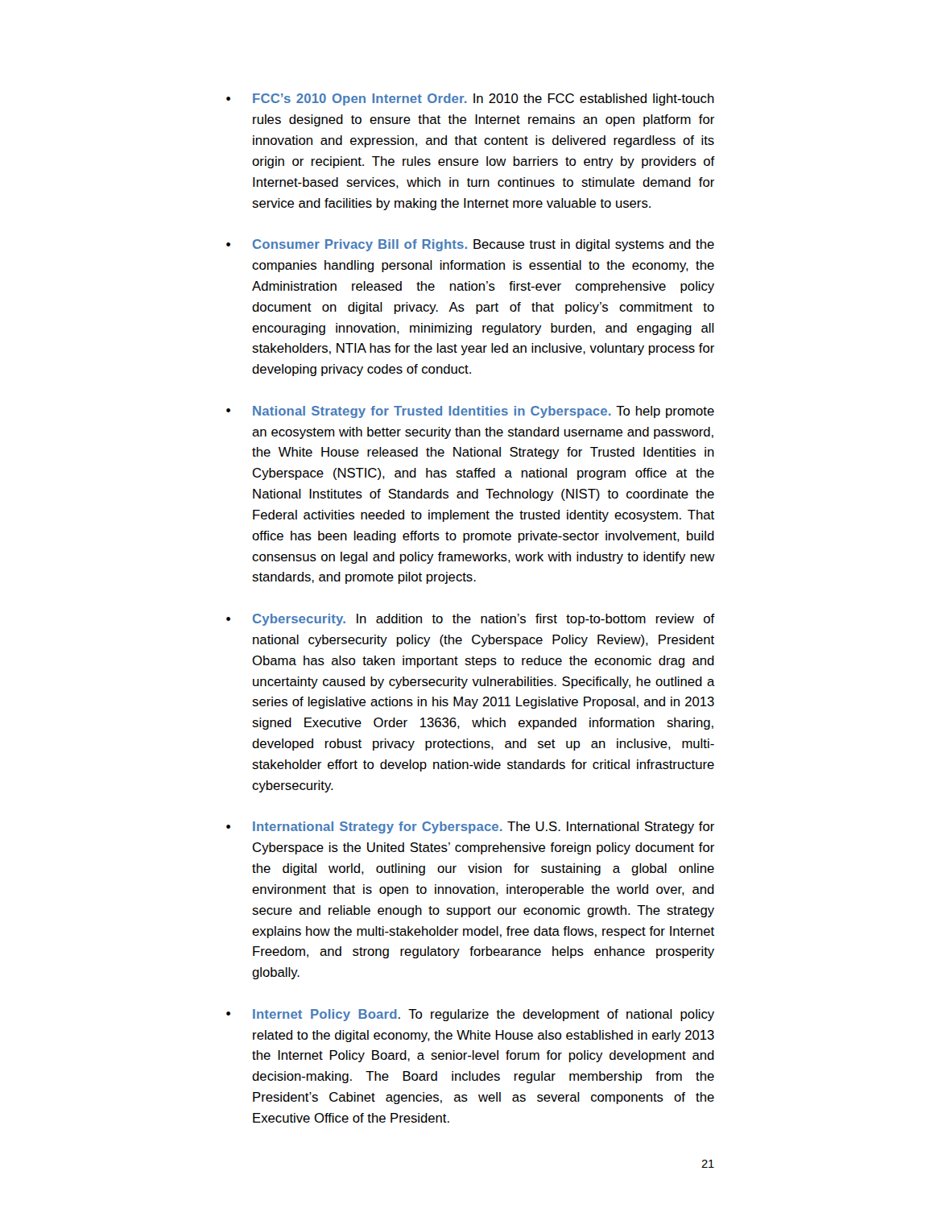FCC’s 2010 Open Internet Order. In 2010 the FCC established light-touch rules designed to ensure that the Internet remains an open platform for innovation and expression, and that content is delivered regardless of its origin or recipient. The rules ensure low barriers to entry by providers of Internet-based services, which in turn continues to stimulate demand for service and facilities by making the Internet more valuable to users.
Consumer Privacy Bill of Rights. Because trust in digital systems and the companies handling personal information is essential to the economy, the Administration released the nation’s first-ever comprehensive policy document on digital privacy. As part of that policy’s commitment to encouraging innovation, minimizing regulatory burden, and engaging all stakeholders, NTIA has for the last year led an inclusive, voluntary process for developing privacy codes of conduct.
National Strategy for Trusted Identities in Cyberspace. To help promote an ecosystem with better security than the standard username and password, the White House released the National Strategy for Trusted Identities in Cyberspace (NSTIC), and has staffed a national program office at the National Institutes of Standards and Technology (NIST) to coordinate the Federal activities needed to implement the trusted identity ecosystem. That office has been leading efforts to promote private-sector involvement, build consensus on legal and policy frameworks, work with industry to identify new standards, and promote pilot projects.
Cybersecurity. In addition to the nation’s first top-to-bottom review of national cybersecurity policy (the Cyberspace Policy Review), President Obama has also taken important steps to reduce the economic drag and uncertainty caused by cybersecurity vulnerabilities. Specifically, he outlined a series of legislative actions in his May 2011 Legislative Proposal, and in 2013 signed Executive Order 13636, which expanded information sharing, developed robust privacy protections, and set up an inclusive, multi-stakeholder effort to develop nation-wide standards for critical infrastructure cybersecurity.
International Strategy for Cyberspace. The U.S. International Strategy for Cyberspace is the United States’ comprehensive foreign policy document for the digital world, outlining our vision for sustaining a global online environment that is open to innovation, interoperable the world over, and secure and reliable enough to support our economic growth. The strategy explains how the multi-stakeholder model, free data flows, respect for Internet Freedom, and strong regulatory forbearance helps enhance prosperity globally.
Internet Policy Board. To regularize the development of national policy related to the digital economy, the White House also established in early 2013 the Internet Policy Board, a senior-level forum for policy development and decision-making. The Board includes regular membership from the President’s Cabinet agencies, as well as several components of the Executive Office of the President.
21